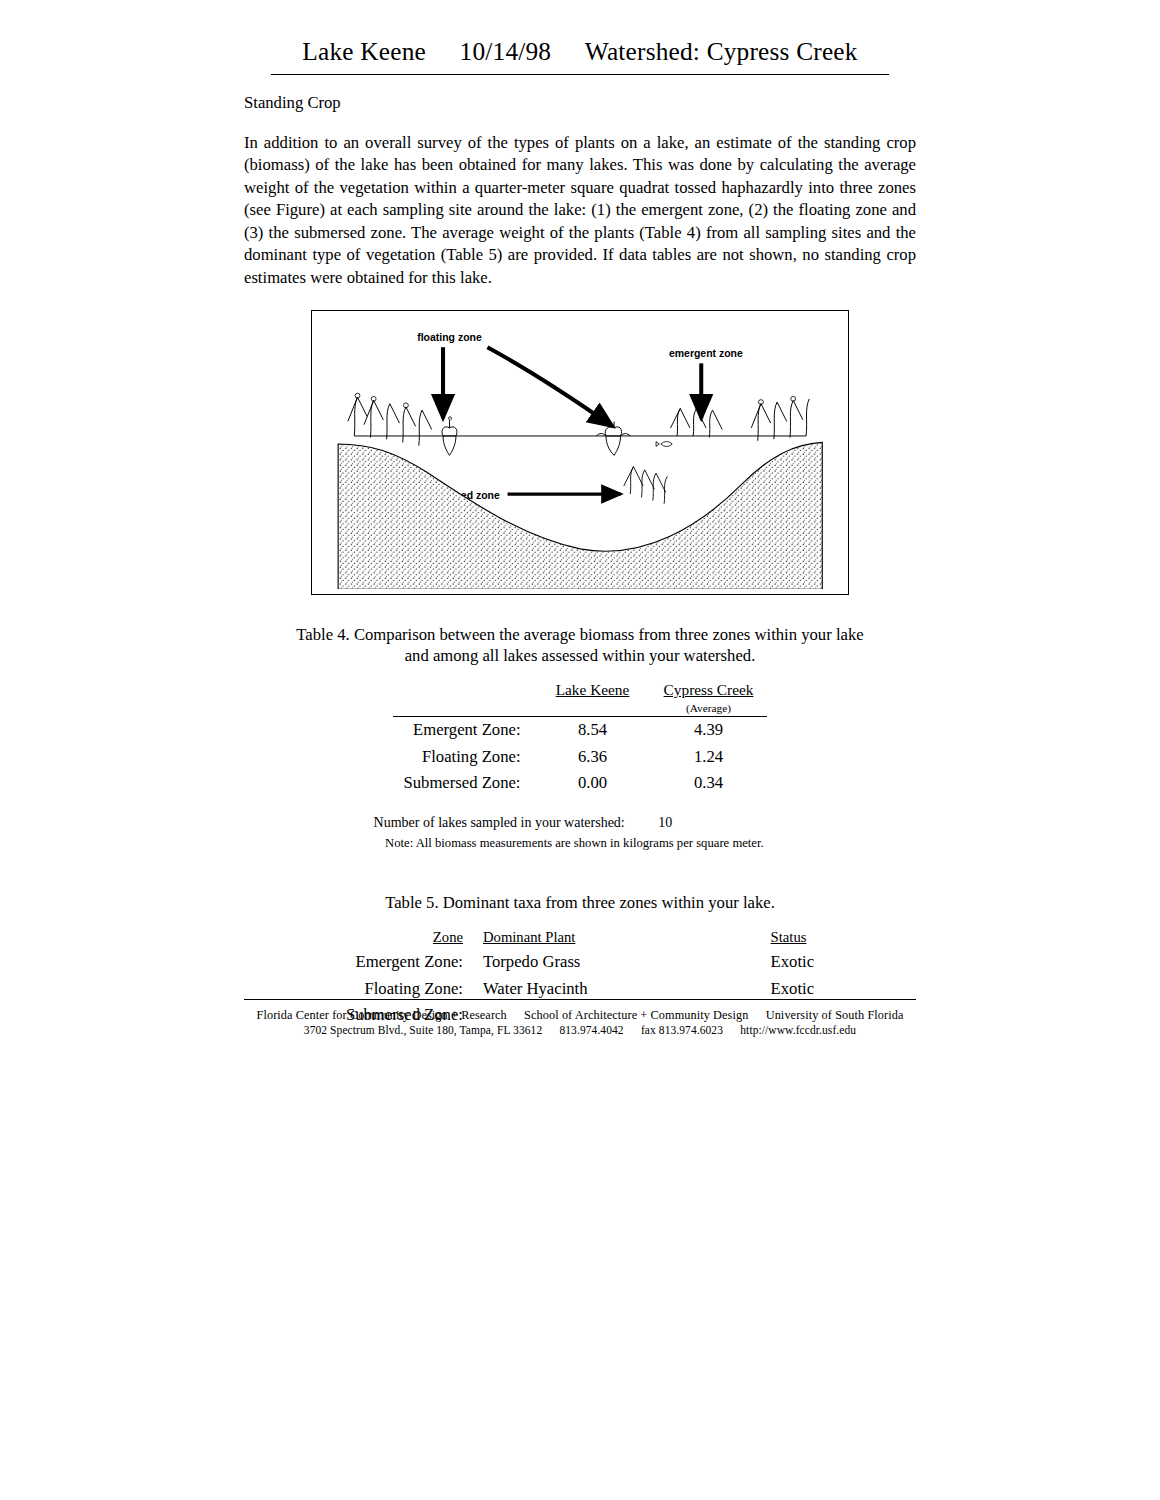Lake Keene 10/14/98 Watershed: Cypress Creek
Standing Crop
In addition to an overall survey of the types of plants on a lake, an estimate of the standing crop (biomass) of the lake has been obtained for many lakes. This was done by calculating the average weight of the vegetation within a quarter-meter square quadrat tossed haphazardly into three zones (see Figure) at each sampling site around the lake: (1) the emergent zone, (2) the floating zone and (3) the submersed zone. The average weight of the plants (Table 4) from all sampling sites and the dominant type of vegetation (Table 5) are provided. If data tables are not shown, no standing crop estimates were obtained for this lake.
floating zone emergent zone submersed zone
Table 4. Comparison between the average biomass from three zones within your lake
and among all lakes assessed within your watershed.
| | Lake Keene | Cypress Creek |
| --- | --- | --- |
| | | (Average) |
| Emergent Zone: | 8.54 | 4.39 |
| Floating Zone: | 6.36 | 1.24 |
| Submersed Zone: | 0.00 | 0.34 |
Number of lakes sampled in your watershed: 10 Note: All biomass measurements are shown in kilograms per square meter.
Table 5. Dominant taxa from three zones within your lake.
| Zone | Dominant Plant | Status |
| --- | --- | --- |
| Emergent Zone: | Torpedo Grass | Exotic |
| Floating Zone: | Water Hyacinth | Exotic |
| Submersed Zone: | | |
Florida Center for Community Design + Research School of Architecture + Community Design University of South Florida
3702 Spectrum Blvd., Suite 180, Tampa, FL 33612 813.974.4042 fax 813.974.6023 http://www.fccdr.usf.edu